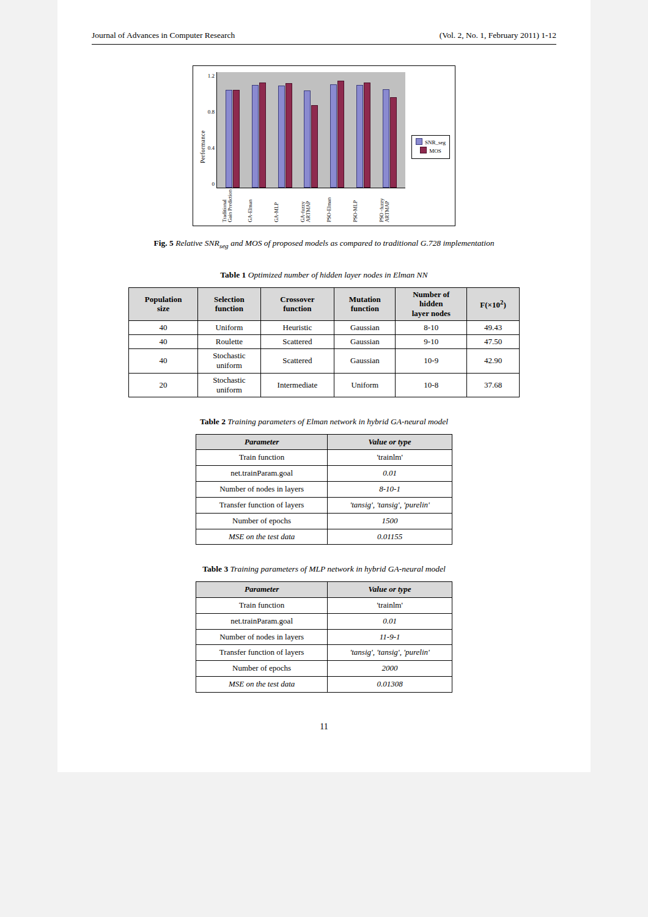Journal of Advances in Computer Research (Vol. 2, No. 1, February 2011) 1-12
Performance
1.2 0.8 0.4 0
Traditional Gain Prediction GA-Elman GA-MLP GA-fuzzy ARTMAP PSO-Elman PSO-MLP PSO -fuzzy ARTMAP
SNR_seg
MOS
Fig. 5 Relative SNRseg and MOS of proposed models as compared to traditional G.728 implementation
Table 1 Optimized number of hidden layer nodes in Elman NN
| Population size | Selection function | Crossover function | Mutation function | Number of hidden layer nodes | F(×10 2 ) |
| --- | --- | --- | --- | --- | --- |
| 40 | Uniform | Heuristic | Gaussian | 8-10 | 49.43 |
| 40 | Roulette | Scattered | Gaussian | 9-10 | 47.50 |
| 40 | Stochastic uniform | Scattered | Gaussian | 10-9 | 42.90 |
| 20 | Stochastic uniform | Intermediate | Uniform | 10-8 | 37.68 |
Table 2 Training parameters of Elman network in hybrid GA-neural model
| Parameter | Value or type |
| --- | --- |
| Train function | 'trainlm' |
| net.trainParam.goal | 0.01 |
| Number of nodes in layers | 8-10-1 |
| Transfer function of layers | 'tansig', 'tansig', 'purelin' |
| Number of epochs | 1500 |
| MSE on the test data | 0.01155 |
Table 3 Training parameters of MLP network in hybrid GA-neural model
| Parameter | Value or type |
| --- | --- |
| Train function | 'trainlm' |
| net.trainParam.goal | 0.01 |
| Number of nodes in layers | 11-9-1 |
| Transfer function of layers | 'tansig', 'tansig', 'purelin' |
| Number of epochs | 2000 |
| MSE on the test data | 0.01308 |
11